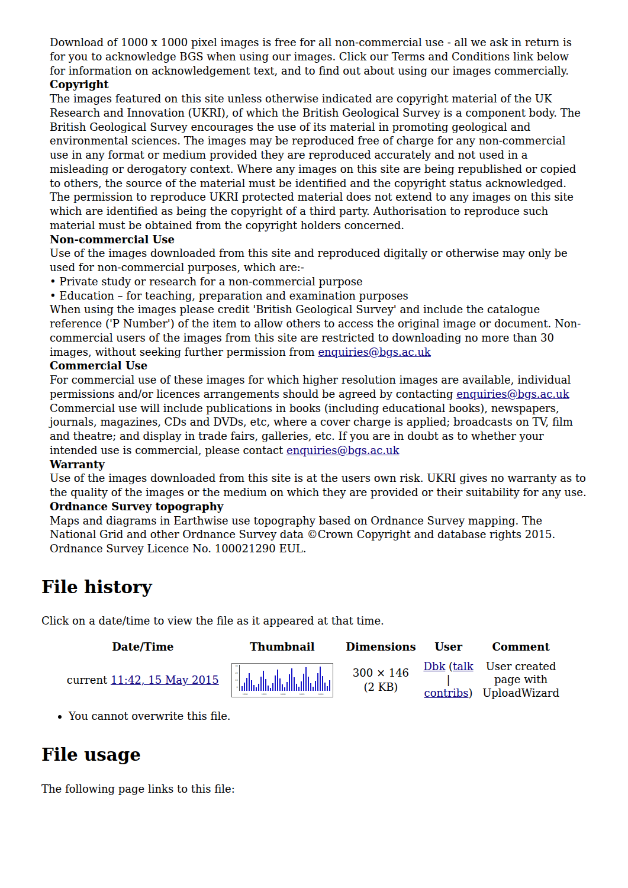Download of 1000 x 1000 pixel images is free for all non-commercial use - all we ask in return is for you to acknowledge BGS when using our images. Click our Terms and Conditions link below for information on acknowledgement text, and to find out about using our images commercially.
Copyright
The images featured on this site unless otherwise indicated are copyright material of the UK Research and Innovation (UKRI), of which the British Geological Survey is a component body. The British Geological Survey encourages the use of its material in promoting geological and environmental sciences. The images may be reproduced free of charge for any non-commercial use in any format or medium provided they are reproduced accurately and not used in a misleading or derogatory context. Where any images on this site are being republished or copied to others, the source of the material must be identified and the copyright status acknowledged. The permission to reproduce UKRI protected material does not extend to any images on this site which are identified as being the copyright of a third party. Authorisation to reproduce such material must be obtained from the copyright holders concerned.
Non-commercial Use
Use of the images downloaded from this site and reproduced digitally or otherwise may only be used for non-commercial purposes, which are:-
• Private study or research for a non-commercial purpose
• Education – for teaching, preparation and examination purposes
When using the images please credit 'British Geological Survey' and include the catalogue reference ('P Number') of the item to allow others to access the original image or document. Non-commercial users of the images from this site are restricted to downloading no more than 30 images, without seeking further permission from enquiries@bgs.ac.uk
Commercial Use
For commercial use of these images for which higher resolution images are available, individual permissions and/or licences arrangements should be agreed by contacting enquiries@bgs.ac.uk Commercial use will include publications in books (including educational books), newspapers, journals, magazines, CDs and DVDs, etc, where a cover charge is applied; broadcasts on TV, film and theatre; and display in trade fairs, galleries, etc. If you are in doubt as to whether your intended use is commercial, please contact enquiries@bgs.ac.uk
Warranty
Use of the images downloaded from this site is at the users own risk. UKRI gives no warranty as to the quality of the images or the medium on which they are provided or their suitability for any use.
Ordnance Survey topography
Maps and diagrams in Earthwise use topography based on Ordnance Survey mapping. The National Grid and other Ordnance Survey data ©Crown Copyright and database rights 2015. Ordnance Survey Licence No. 100021290 EUL.
File history
Click on a date/time to view the file as it appeared at that time.
| Date/Time | Thumbnail | Dimensions | User | Comment |
| --- | --- | --- | --- | --- |
| current 11:42, 15 May 2015 | 30 20 10 0 1990 1995 2000 2005 2010 | 300 × 146 (2 KB) | Dbk ( talk / contribs ) | User created page with UploadWizard |
You cannot overwrite this file.
File usage
The following page links to this file: